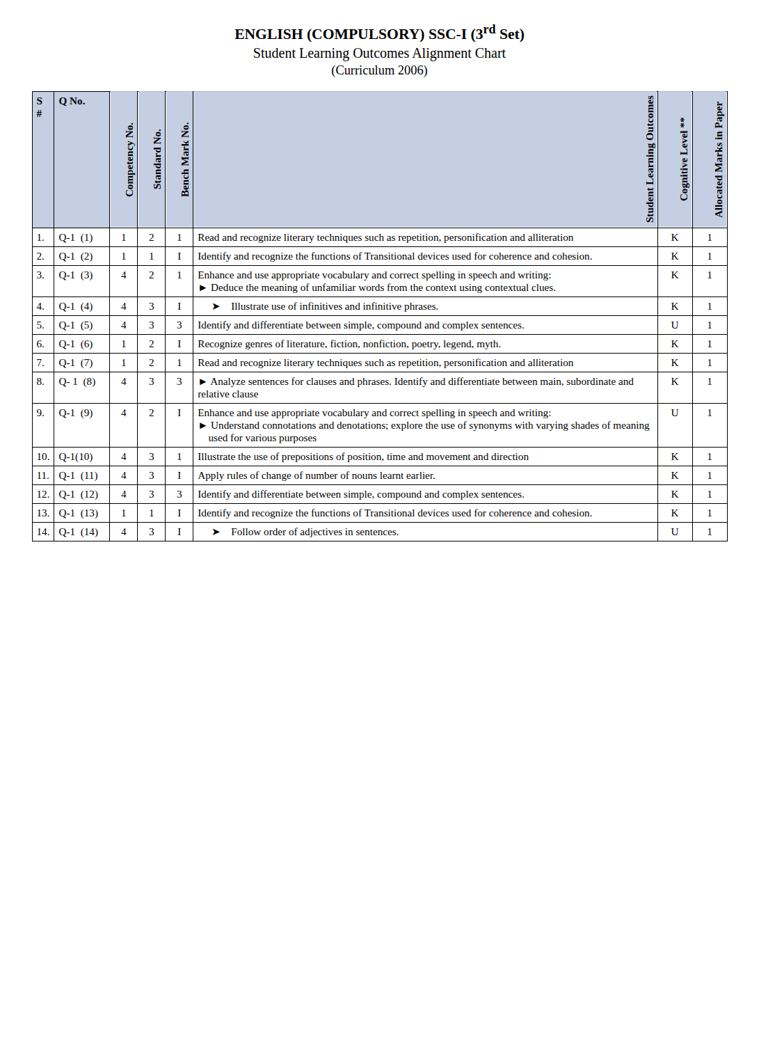ENGLISH (COMPULSORY) SSC-I (3rd Set)
Student Learning Outcomes Alignment Chart
(Curriculum 2006)
| S # | Q No. | Competency No. | Standard No. | Bench Mark No. | Student Learning Outcomes | Cognitive Level ** | Allocated Marks in Paper |
| --- | --- | --- | --- | --- | --- | --- | --- |
| 1. | Q-1 (1) | 1 | 2 | 1 | Read and recognize literary techniques such as repetition, personification and alliteration | K | 1 |
| 2. | Q-1 (2) | 1 | 1 | I | Identify and recognize the functions of Transitional devices used for coherence and cohesion. | K | 1 |
| 3. | Q-1 (3) | 4 | 2 | 1 | Enhance and use appropriate vocabulary and correct spelling in speech and writing: ► Deduce the meaning of unfamiliar words from the context using contextual clues. | K | 1 |
| 4. | Q-1 (4) | 4 | 3 | I | ➤ Illustrate use of infinitives and infinitive phrases. | K | 1 |
| 5. | Q-1 (5) | 4 | 3 | 3 | Identify and differentiate between simple, compound and complex sentences. | U | 1 |
| 6. | Q-1 (6) | 1 | 2 | I | Recognize genres of literature, fiction, nonfiction, poetry, legend, myth. | K | 1 |
| 7. | Q-1 (7) | 1 | 2 | 1 | Read and recognize literary techniques such as repetition, personification and alliteration | K | 1 |
| 8. | Q- 1 (8) | 4 | 3 | 3 | ► Analyze sentences for clauses and phrases. Identify and differentiate between main, subordinate and relative clause | K | 1 |
| 9. | Q-1 (9) | 4 | 2 | I | Enhance and use appropriate vocabulary and correct spelling in speech and writing: ► Understand connotations and denotations; explore the use of synonyms with varying shades of meaning used for various purposes | U | 1 |
| 10. | Q-1(10) | 4 | 3 | 1 | Illustrate the use of prepositions of position, time and movement and direction | K | 1 |
| 11. | Q-1 (11) | 4 | 3 | I | Apply rules of change of number of nouns learnt earlier. | K | 1 |
| 12. | Q-1 (12) | 4 | 3 | 3 | Identify and differentiate between simple, compound and complex sentences. | K | 1 |
| 13. | Q-1 (13) | 1 | 1 | I | Identify and recognize the functions of Transitional devices used for coherence and cohesion. | K | 1 |
| 14. | Q-1 (14) | 4 | 3 | I | ➤ Follow order of adjectives in sentences. | U | 1 |